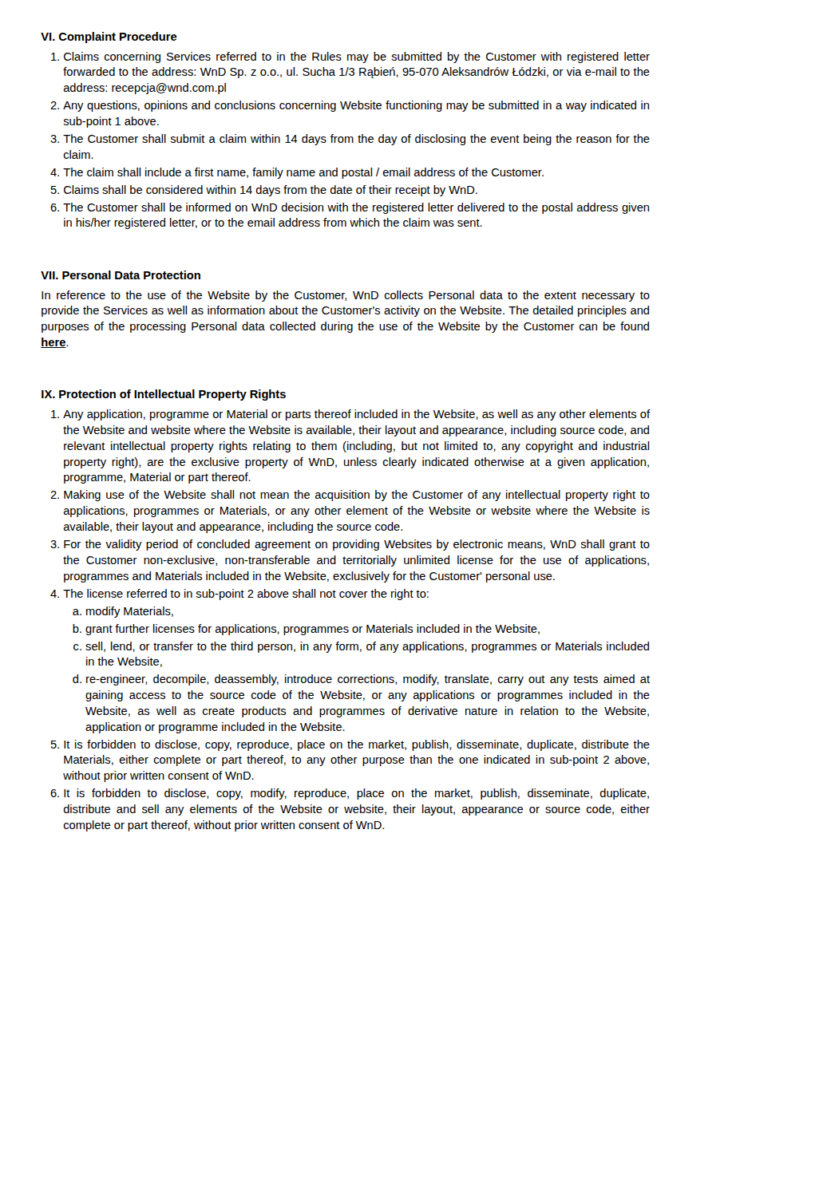VI. Complaint Procedure
Claims concerning Services referred to in the Rules may be submitted by the Customer with registered letter forwarded to the address: WnD Sp. z o.o., ul. Sucha 1/3 Rąbień, 95-070 Aleksandrów Łódzki, or via e-mail to the address: recepcja@wnd.com.pl
Any questions, opinions and conclusions concerning Website functioning may be submitted in a way indicated in sub-point 1 above.
The Customer shall submit a claim within 14 days from the day of disclosing the event being the reason for the claim.
The claim shall include a first name, family name and postal / email address of the Customer.
Claims shall be considered within 14 days from the date of their receipt by WnD.
The Customer shall be informed on WnD decision with the registered letter delivered to the postal address given in his/her registered letter, or to the email address from which the claim was sent.
VII. Personal Data Protection
In reference to the use of the Website by the Customer, WnD collects Personal data to the extent necessary to provide the Services as well as information about the Customer's activity on the Website. The detailed principles and purposes of the processing Personal data collected during the use of the Website by the Customer can be found here.
IX. Protection of Intellectual Property Rights
Any application, programme or Material or parts thereof included in the Website, as well as any other elements of the Website and website where the Website is available, their layout and appearance, including source code, and relevant intellectual property rights relating to them (including, but not limited to, any copyright and industrial property right), are the exclusive property of WnD, unless clearly indicated otherwise at a given application, programme, Material or part thereof.
Making use of the Website shall not mean the acquisition by the Customer of any intellectual property right to applications, programmes or Materials, or any other element of the Website or website where the Website is available, their layout and appearance, including the source code.
For the validity period of concluded agreement on providing Websites by electronic means, WnD shall grant to the Customer non-exclusive, non-transferable and territorially unlimited license for the use of applications, programmes and Materials included in the Website, exclusively for the Customer' personal use.
The license referred to in sub-point 2 above shall not cover the right to:
modify Materials,
grant further licenses for applications, programmes or Materials included in the Website,
sell, lend, or transfer to the third person, in any form, of any applications, programmes or Materials included in the Website,
re-engineer, decompile, deassembly, introduce corrections, modify, translate, carry out any tests aimed at gaining access to the source code of the Website, or any applications or programmes included in the Website, as well as create products and programmes of derivative nature in relation to the Website, application or programme included in the Website.
It is forbidden to disclose, copy, reproduce, place on the market, publish, disseminate, duplicate, distribute the Materials, either complete or part thereof, to any other purpose than the one indicated in sub-point 2 above, without prior written consent of WnD.
It is forbidden to disclose, copy, modify, reproduce, place on the market, publish, disseminate, duplicate, distribute and sell any elements of the Website or website, their layout, appearance or source code, either complete or part thereof, without prior written consent of WnD.